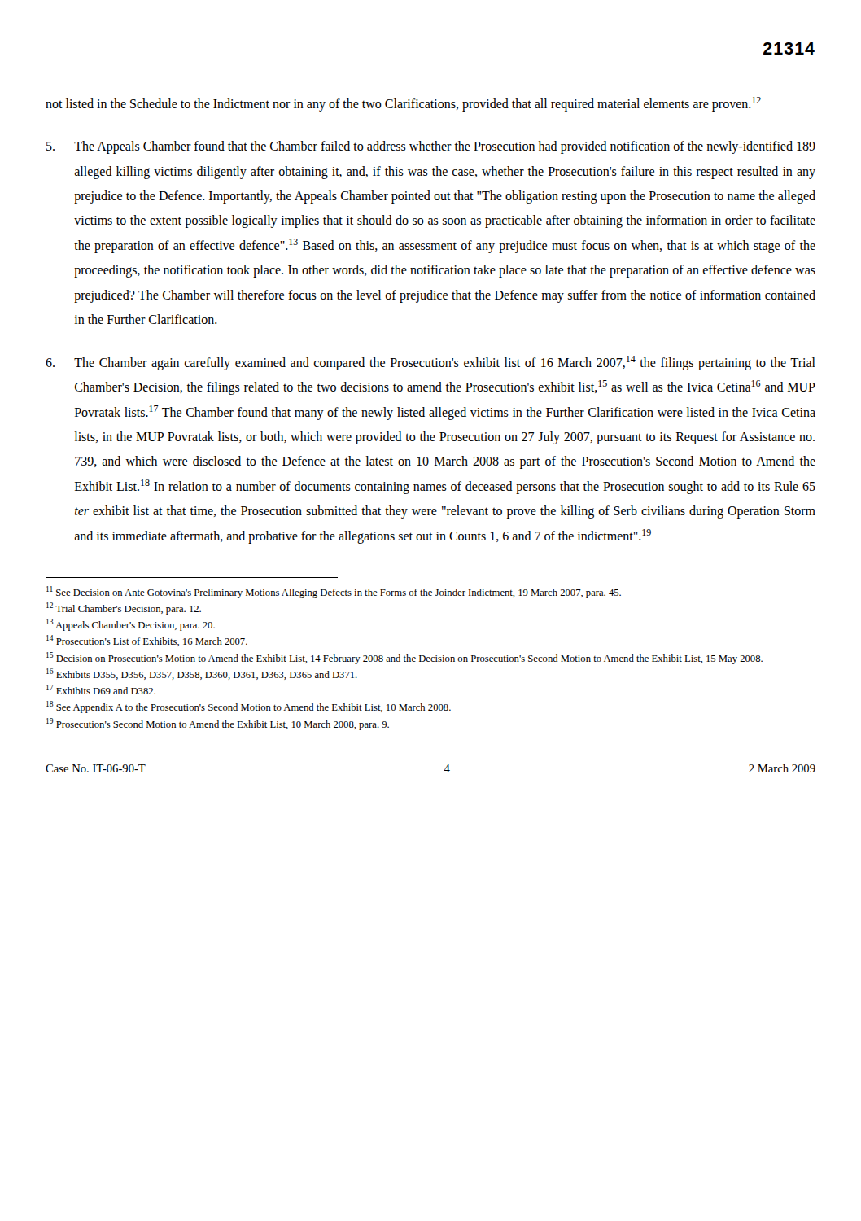21314
not listed in the Schedule to the Indictment nor in any of the two Clarifications, provided that all required material elements are proven.12
5.
The Appeals Chamber found that the Chamber failed to address whether the Prosecution had provided notification of the newly-identified 189 alleged killing victims diligently after obtaining it, and, if this was the case, whether the Prosecution's failure in this respect resulted in any prejudice to the Defence. Importantly, the Appeals Chamber pointed out that "The obligation resting upon the Prosecution to name the alleged victims to the extent possible logically implies that it should do so as soon as practicable after obtaining the information in order to facilitate the preparation of an effective defence".13 Based on this, an assessment of any prejudice must focus on when, that is at which stage of the proceedings, the notification took place. In other words, did the notification take place so late that the preparation of an effective defence was prejudiced? The Chamber will therefore focus on the level of prejudice that the Defence may suffer from the notice of information contained in the Further Clarification.
6.
The Chamber again carefully examined and compared the Prosecution's exhibit list of 16 March 2007,14 the filings pertaining to the Trial Chamber's Decision, the filings related to the two decisions to amend the Prosecution's exhibit list,15 as well as the Ivica Cetina16 and MUP Povratak lists.17 The Chamber found that many of the newly listed alleged victims in the Further Clarification were listed in the Ivica Cetina lists, in the MUP Povratak lists, or both, which were provided to the Prosecution on 27 July 2007, pursuant to its Request for Assistance no. 739, and which were disclosed to the Defence at the latest on 10 March 2008 as part of the Prosecution's Second Motion to Amend the Exhibit List.18 In relation to a number of documents containing names of deceased persons that the Prosecution sought to add to its Rule 65 ter exhibit list at that time, the Prosecution submitted that they were "relevant to prove the killing of Serb civilians during Operation Storm and its immediate aftermath, and probative for the allegations set out in Counts 1, 6 and 7 of the indictment".19
11 See Decision on Ante Gotovina's Preliminary Motions Alleging Defects in the Forms of the Joinder Indictment, 19 March 2007, para. 45.
12 Trial Chamber's Decision, para. 12.
13 Appeals Chamber's Decision, para. 20.
14 Prosecution's List of Exhibits, 16 March 2007.
15 Decision on Prosecution's Motion to Amend the Exhibit List, 14 February 2008 and the Decision on Prosecution's Second Motion to Amend the Exhibit List, 15 May 2008.
16 Exhibits D355, D356, D357, D358, D360, D361, D363, D365 and D371.
17 Exhibits D69 and D382.
18 See Appendix A to the Prosecution's Second Motion to Amend the Exhibit List, 10 March 2008.
19 Prosecution's Second Motion to Amend the Exhibit List, 10 March 2008, para. 9.
Case No. IT-06-90-T
4
2 March 2009